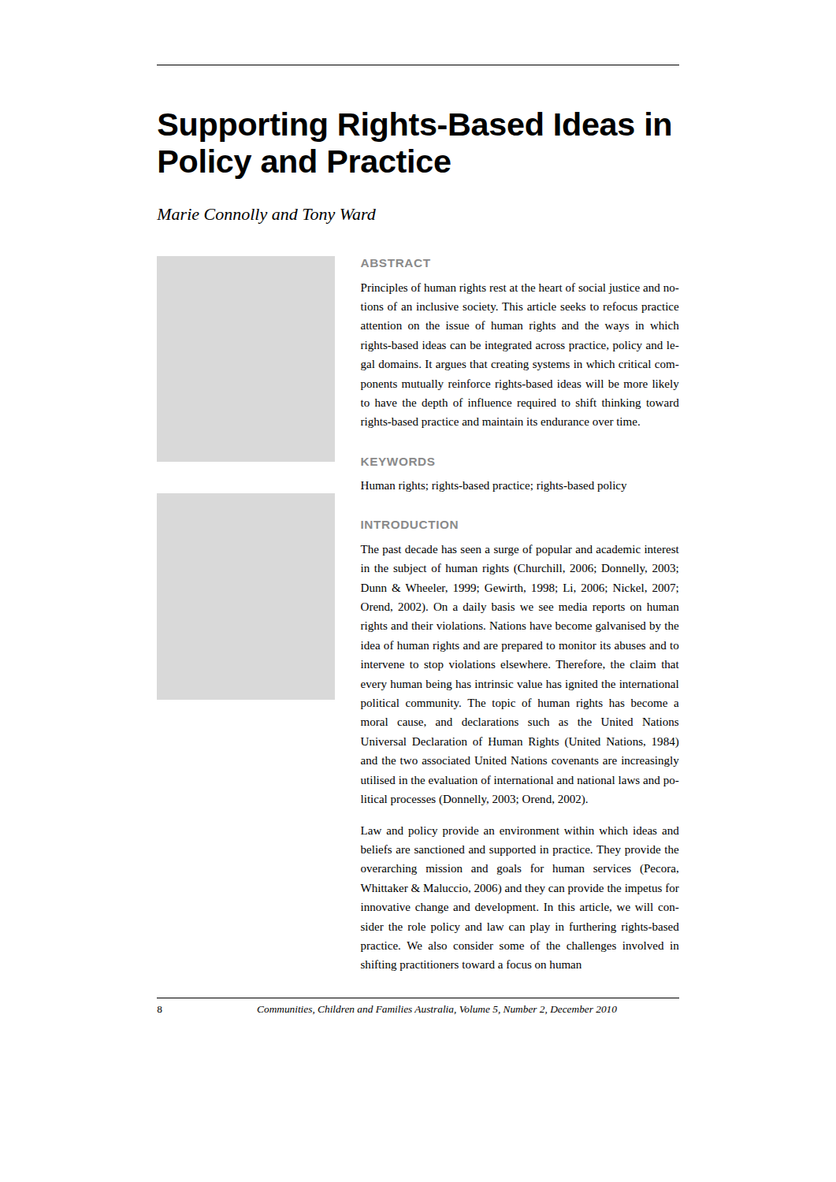Supporting Rights-Based Ideas in Policy and Practice
Marie Connolly and Tony Ward
ABSTRACT
Principles of human rights rest at the heart of social justice and notions of an inclusive society. This article seeks to refocus practice attention on the issue of human rights and the ways in which rights-based ideas can be integrated across practice, policy and legal domains. It argues that creating systems in which critical components mutually reinforce rights-based ideas will be more likely to have the depth of influence required to shift thinking toward rights-based practice and maintain its endurance over time.
KEYWORDS
Human rights; rights-based practice; rights-based policy
INTRODUCTION
The past decade has seen a surge of popular and academic interest in the subject of human rights (Churchill, 2006; Donnelly, 2003; Dunn & Wheeler, 1999; Gewirth, 1998; Li, 2006; Nickel, 2007; Orend, 2002). On a daily basis we see media reports on human rights and their violations. Nations have become galvanised by the idea of human rights and are prepared to monitor its abuses and to intervene to stop violations elsewhere. Therefore, the claim that every human being has intrinsic value has ignited the international political community. The topic of human rights has become a moral cause, and declarations such as the United Nations Universal Declaration of Human Rights (United Nations, 1984) and the two associated United Nations covenants are increasingly utilised in the evaluation of international and national laws and political processes (Donnelly, 2003; Orend, 2002).
Law and policy provide an environment within which ideas and beliefs are sanctioned and supported in practice. They provide the overarching mission and goals for human services (Pecora, Whittaker & Maluccio, 2006) and they can provide the impetus for innovative change and development. In this article, we will consider the role policy and law can play in furthering rights-based practice. We also consider some of the challenges involved in shifting practitioners toward a focus on human
8
Communities, Children and Families Australia, Volume 5, Number 2, December 2010